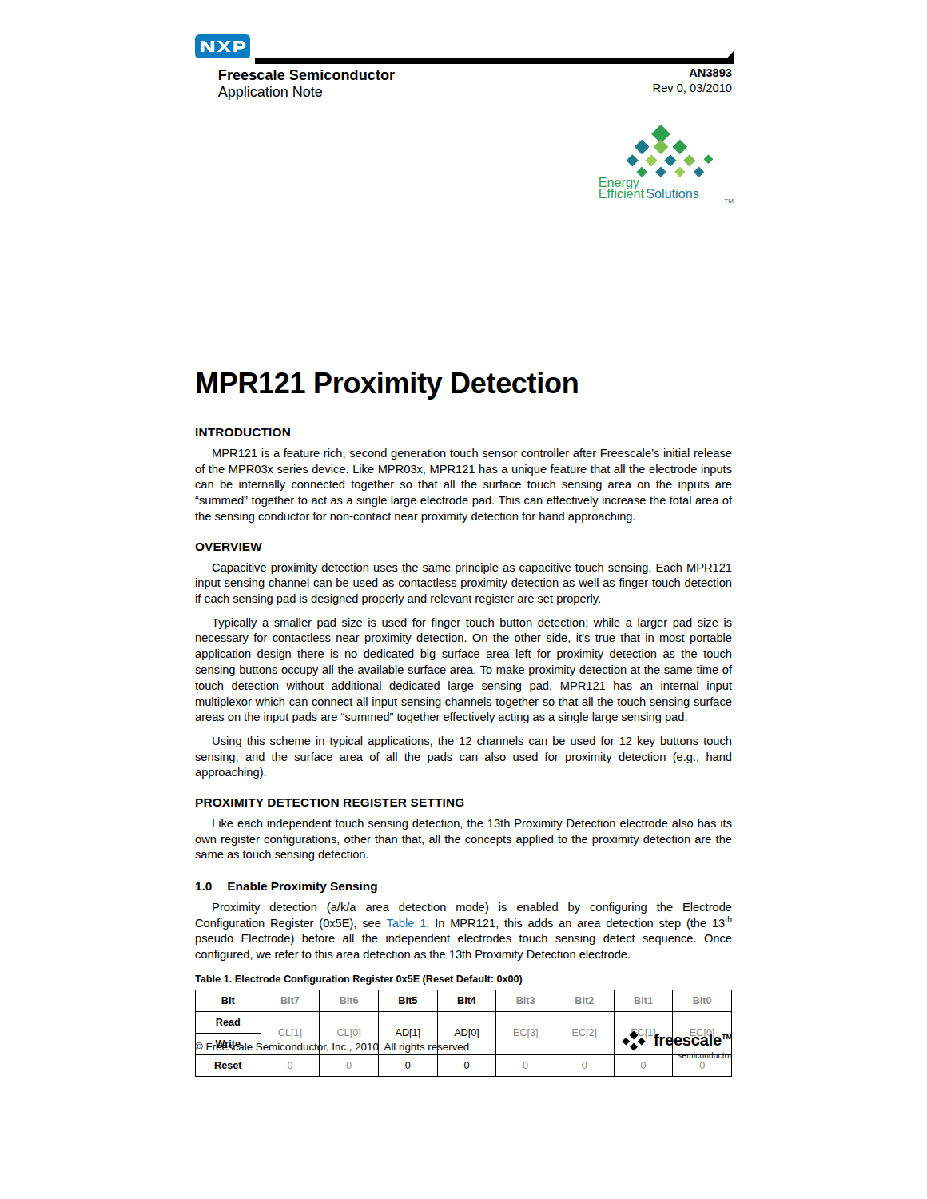Freescale Semiconductor
Application Note
AN3893
Rev 0, 03/2010
Energy Efficient Solutions by Freescale
TM
MPR121 Proximity Detection
INTRODUCTION
MPR121 is a feature rich, second generation touch sensor controller after Freescale’s initial release of the MPR03x series device. Like MPR03x, MPR121 has a unique feature that all the electrode inputs can be internally connected together so that all the surface touch sensing area on the inputs are “summed” together to act as a single large electrode pad. This can effectively increase the total area of the sensing conductor for non-contact near proximity detection for hand approaching.
OVERVIEW
Capacitive proximity detection uses the same principle as capacitive touch sensing. Each MPR121 input sensing channel can be used as contactless proximity detection as well as finger touch detection if each sensing pad is designed properly and relevant register are set properly.
Typically a smaller pad size is used for finger touch button detection; while a larger pad size is necessary for contactless near proximity detection. On the other side, it’s true that in most portable application design there is no dedicated big surface area left for proximity detection as the touch sensing buttons occupy all the available surface area. To make proximity detection at the same time of touch detection without additional dedicated large sensing pad, MPR121 has an internal input multiplexor which can connect all input sensing channels together so that all the touch sensing surface areas on the input pads are “summed” together effectively acting as a single large sensing pad.
Using this scheme in typical applications, the 12 channels can be used for 12 key buttons touch sensing, and the surface area of all the pads can also used for proximity detection (e.g., hand approaching).
PROXIMITY DETECTION REGISTER SETTING
Like each independent touch sensing detection, the 13th Proximity Detection electrode also has its own register configurations, other than that, all the concepts applied to the proximity detection are the same as touch sensing detection.
1.0 Enable Proximity Sensing
Proximity detection (a/k/a area detection mode) is enabled by configuring the Electrode Configuration Register (0x5E), see Table 1. In MPR121, this adds an area detection step (the 13th pseudo Electrode) before all the independent electrodes touch sensing detect sequence. Once configured, we refer to this area detection as the 13th Proximity Detection electrode.
Table 1. Electrode Configuration Register 0x5E (Reset Default: 0x00)
| Bit | Bit7 | Bit6 | Bit5 | Bit4 | Bit3 | Bit2 | Bit1 | Bit0 |
| --- | --- | --- | --- | --- | --- | --- | --- | --- |
| Read | CL[1] | CL[0] | AD[1] | AD[0] | EC[3] | EC[2] | EC[1] | EC[0] |
| Write |
| Reset | 0 | 0 | 0 | 0 | 0 | 0 | 0 | 0 |
© Freescale Semiconductor, Inc., 2010. All rights reserved.
freescaleTM
semiconductor